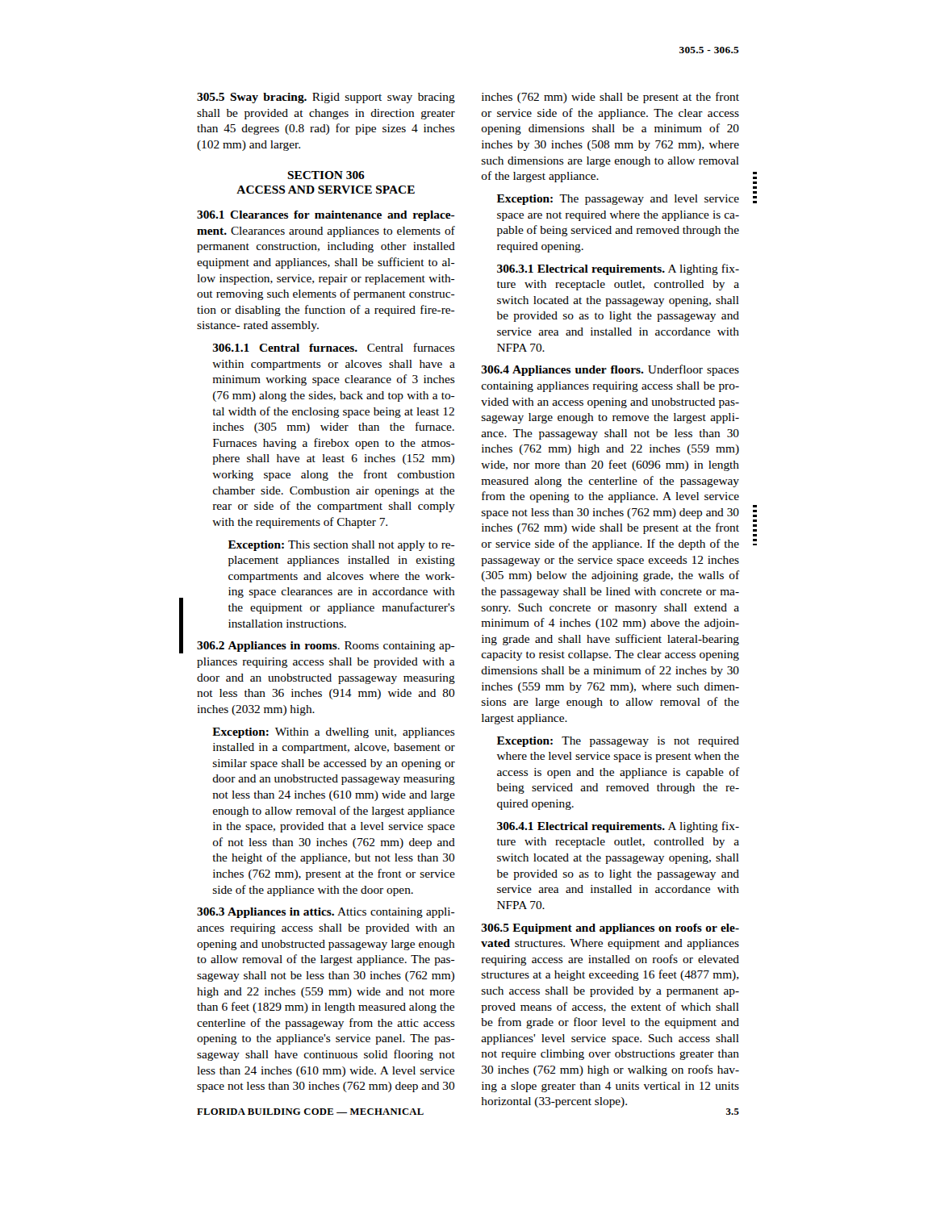305.5 - 306.5
305.5 Sway bracing. Rigid support sway bracing shall be provided at changes in direction greater than 45 degrees (0.8 rad) for pipe sizes 4 inches (102 mm) and larger.
SECTION 306
ACCESS AND SERVICE SPACE
306.1 Clearances for maintenance and replacement. Clearances around appliances to elements of permanent construction, including other installed equipment and appliances, shall be sufficient to allow inspection, service, repair or replacement without removing such elements of permanent construction or disabling the function of a required fire-resistance- rated assembly.
306.1.1 Central furnaces. Central furnaces within compartments or alcoves shall have a minimum working space clearance of 3 inches (76 mm) along the sides, back and top with a total width of the enclosing space being at least 12 inches (305 mm) wider than the furnace. Furnaces having a firebox open to the atmosphere shall have at least 6 inches (152 mm) working space along the front combustion chamber side. Combustion air openings at the rear or side of the compartment shall comply with the requirements of Chapter 7.
Exception: This section shall not apply to replacement appliances installed in existing compartments and alcoves where the working space clearances are in accordance with the equipment or appliance manufacturer's installation instructions.
306.2 Appliances in rooms. Rooms containing appliances requiring access shall be provided with a door and an unobstructed passageway measuring not less than 36 inches (914 mm) wide and 80 inches (2032 mm) high.
Exception: Within a dwelling unit, appliances installed in a compartment, alcove, basement or similar space shall be accessed by an opening or door and an unobstructed passageway measuring not less than 24 inches (610 mm) wide and large enough to allow removal of the largest appliance in the space, provided that a level service space of not less than 30 inches (762 mm) deep and the height of the appliance, but not less than 30 inches (762 mm), present at the front or service side of the appliance with the door open.
306.3 Appliances in attics. Attics containing appliances requiring access shall be provided with an opening and unobstructed passageway large enough to allow removal of the largest appliance. The passageway shall not be less than 30 inches (762 mm) high and 22 inches (559 mm) wide and not more than 6 feet (1829 mm) in length measured along the centerline of the passageway from the attic access opening to the appliance's service panel. The passageway shall have continuous solid flooring not less than 24 inches (610 mm) wide. A level service space not less than 30 inches (762 mm) deep and 30 inches (762 mm) wide shall be present at the front or service side of the appliance. The clear access opening dimensions shall be a minimum of 20 inches by 30 inches (508 mm by 762 mm), where such dimensions are large enough to allow removal of the largest appliance.
Exception: The passageway and level service space are not required where the appliance is capable of being serviced and removed through the required opening.
306.3.1 Electrical requirements. A lighting fixture with receptacle outlet, controlled by a switch located at the passageway opening, shall be provided so as to light the passageway and service area and installed in accordance with NFPA 70.
306.4 Appliances under floors. Underfloor spaces containing appliances requiring access shall be provided with an access opening and unobstructed passageway large enough to remove the largest appliance. The passageway shall not be less than 30 inches (762 mm) high and 22 inches (559 mm) wide, nor more than 20 feet (6096 mm) in length measured along the centerline of the passageway from the opening to the appliance. A level service space not less than 30 inches (762 mm) deep and 30 inches (762 mm) wide shall be present at the front or service side of the appliance. If the depth of the passageway or the service space exceeds 12 inches (305 mm) below the adjoining grade, the walls of the passageway shall be lined with concrete or masonry. Such concrete or masonry shall extend a minimum of 4 inches (102 mm) above the adjoining grade and shall have sufficient lateral-bearing capacity to resist collapse. The clear access opening dimensions shall be a minimum of 22 inches by 30 inches (559 mm by 762 mm), where such dimensions are large enough to allow removal of the largest appliance.
Exception: The passageway is not required where the level service space is present when the access is open and the appliance is capable of being serviced and removed through the required opening.
306.4.1 Electrical requirements. A lighting fixture with receptacle outlet, controlled by a switch located at the passageway opening, shall be provided so as to light the passageway and service area and installed in accordance with NFPA 70.
306.5 Equipment and appliances on roofs or elevated structures. Where equipment and appliances requiring access are installed on roofs or elevated structures at a height exceeding 16 feet (4877 mm), such access shall be provided by a permanent approved means of access, the extent of which shall be from grade or floor level to the equipment and appliances' level service space. Such access shall not require climbing over obstructions greater than 30 inches (762 mm) high or walking on roofs having a slope greater than 4 units vertical in 12 units horizontal (33-percent slope).
FLORIDA BUILDING CODE — MECHANICAL 3.5